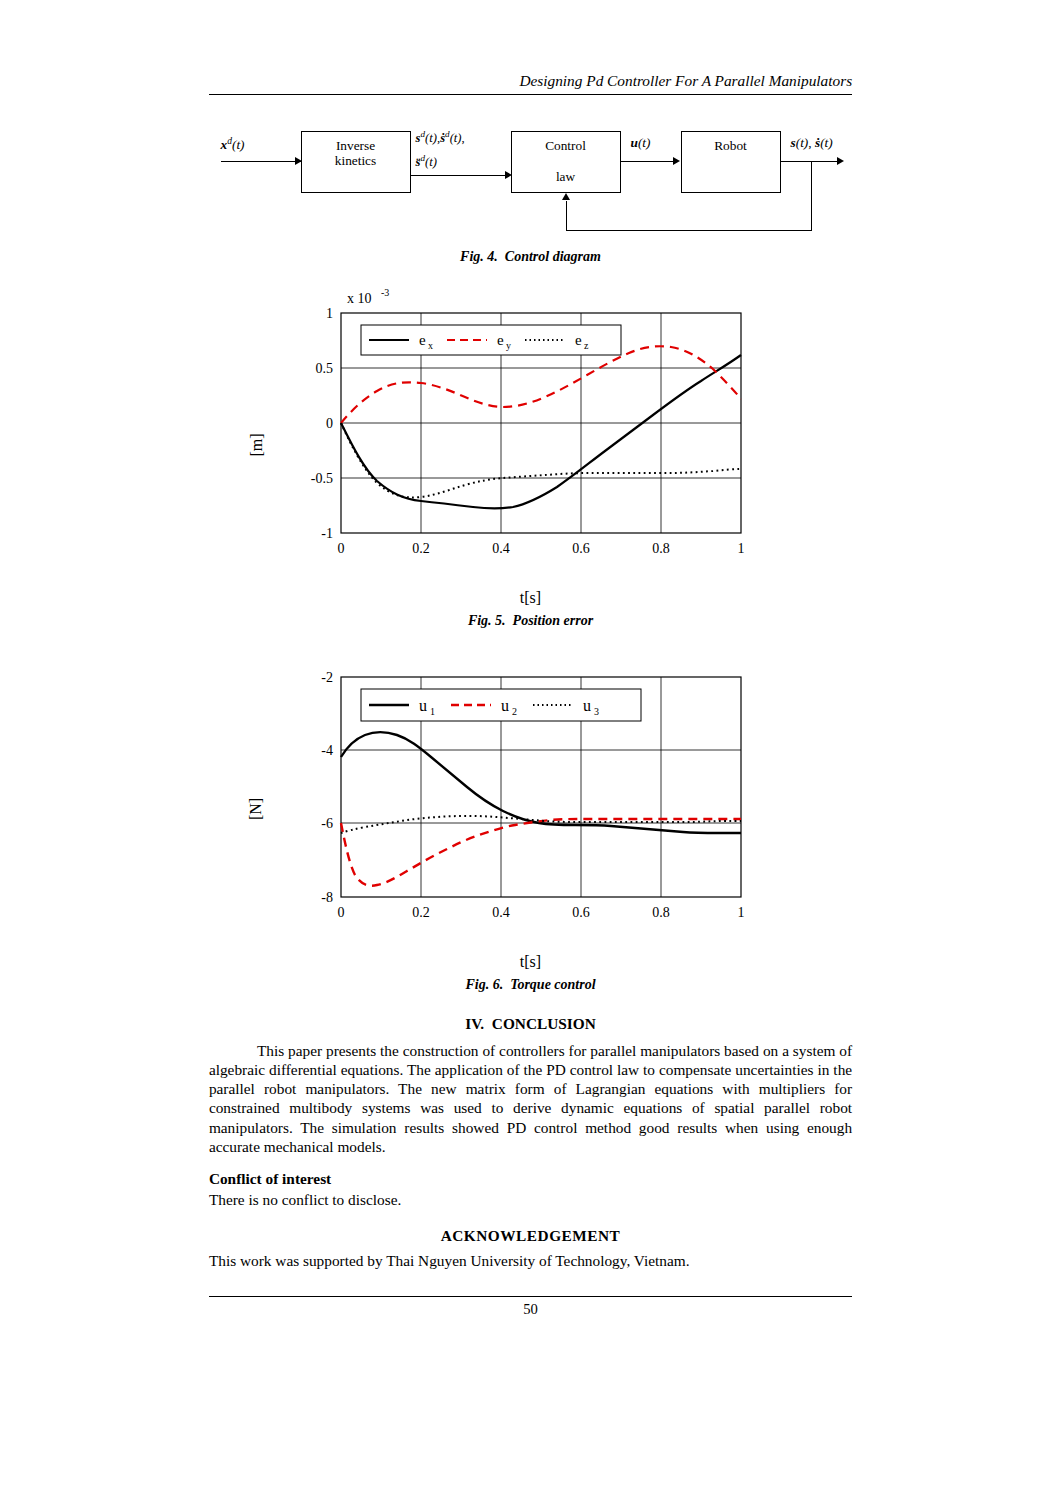Designing Pd Controller For A Parallel Manipulators
Inverse
kinetics
Control
law
Robot
xd(t)
sd(t),ṡd(t),
s̈d(t)
u(t)
s(t), ṡ(t)
Fig. 4. Control diagram
1 0.5 0 -0.5 -1 0 0.2 0.4 0.6 0.8 1 x 10 -3 e x e y e z
[m]
t[s]
Fig. 5. Position error
-2 -4 -6 -8 0 0.2 0.4 0.6 0.8 1 u 1 u 2 u 3
[N]
t[s]
Fig. 6. Torque control
IV. CONCLUSION
This paper presents the construction of controllers for parallel manipulators based on a system of algebraic differential equations. The application of the PD control law to compensate uncertainties in the parallel robot manipulators. The new matrix form of Lagrangian equations with multipliers for constrained multibody systems was used to derive dynamic equations of spatial parallel robot manipulators. The simulation results showed PD control method good results when using enough accurate mechanical models.
Conflict of interest
There is no conflict to disclose.
ACKNOWLEDGEMENT
This work was supported by Thai Nguyen University of Technology, Vietnam.
50